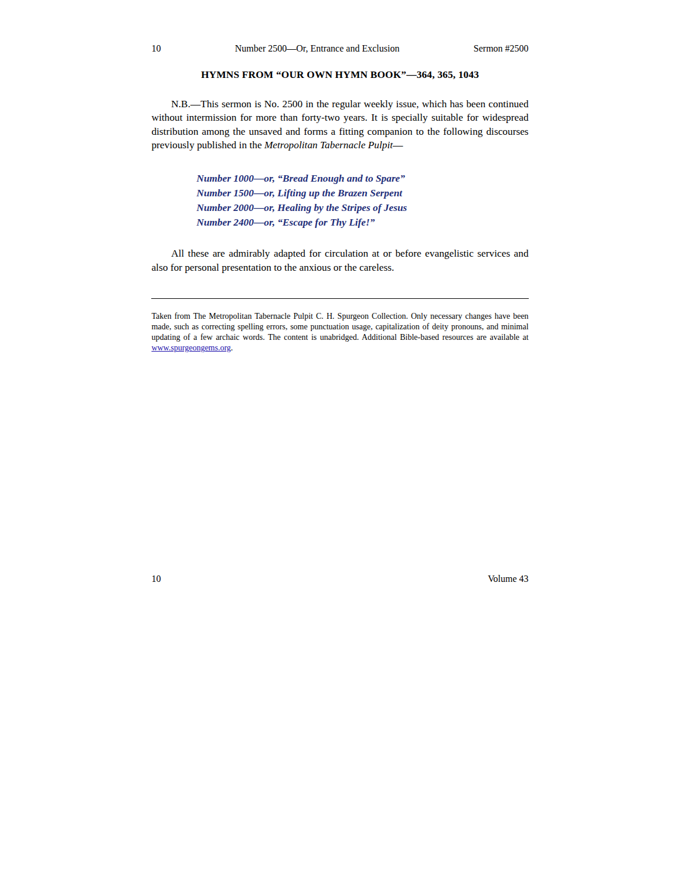10 Number 2500—Or, Entrance and Exclusion Sermon #2500
HYMNS FROM “OUR OWN HYMN BOOK”—364, 365, 1043
N.B.—This sermon is No. 2500 in the regular weekly issue, which has been continued without intermission for more than forty-two years. It is specially suitable for widespread distribution among the unsaved and forms a fitting companion to the following discourses previously published in the Metropolitan Tabernacle Pulpit—
Number 1000—or, “Bread Enough and to Spare”
Number 1500—or, Lifting up the Brazen Serpent
Number 2000—or, Healing by the Stripes of Jesus
Number 2400—or, “Escape for Thy Life!”
All these are admirably adapted for circulation at or before evangelistic services and also for personal presentation to the anxious or the careless.
Taken from The Metropolitan Tabernacle Pulpit C. H. Spurgeon Collection. Only necessary changes have been made, such as correcting spelling errors, some punctuation usage, capitalization of deity pronouns, and minimal updating of a few archaic words. The content is unabridged. Additional Bible-based resources are available at www.spurgeongems.org.
10 Volume 43